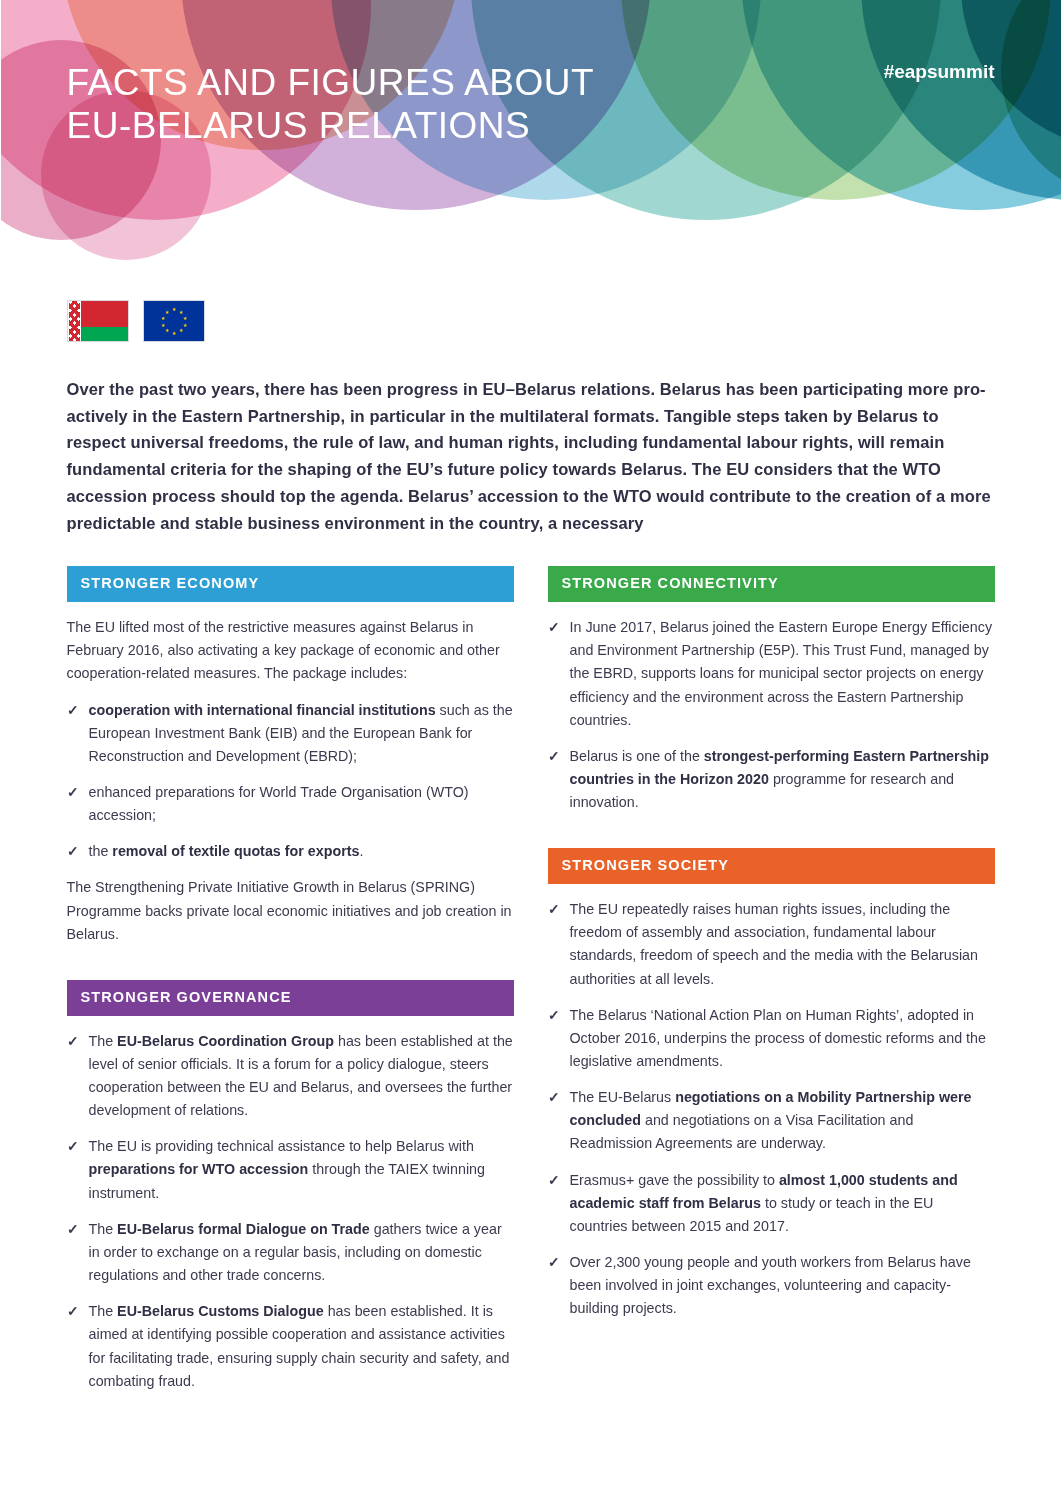Facts and figures about
EU-Belarus relations
#eapsummit
★ ★ ★ ★ ★ ★ ★ ★ ★ ★
Over the past two years, there has been progress in EU–Belarus relations. Belarus has been participating more pro-actively in the Eastern Partnership, in particular in the multilateral formats. Tangible steps taken by Belarus to respect universal freedoms, the rule of law, and human rights, including fundamental labour rights, will remain fundamental criteria for the shaping of the EU’s future policy towards Belarus. The EU considers that the WTO accession process should top the agenda. Belarus’ accession to the WTO would contribute to the creation of a more predictable and stable business environment in the country, a necessary
Stronger economy
The EU lifted most of the restrictive measures against Belarus in February 2016, also activating a key package of economic and other cooperation-related measures. The package includes:
cooperation with international financial institutions such as the European Investment Bank (EIB) and the European Bank for Reconstruction and Development (EBRD);
enhanced preparations for World Trade Organisation (WTO) accession;
the removal of textile quotas for exports.
The Strengthening Private Initiative Growth in Belarus (SPRING) Programme backs private local economic initiatives and job creation in Belarus.
Stronger governance
The EU-Belarus Coordination Group has been established at the level of senior officials. It is a forum for a policy dialogue, steers cooperation between the EU and Belarus, and oversees the further development of relations.
The EU is providing technical assistance to help Belarus with preparations for WTO accession through the TAIEX twinning instrument.
The EU-Belarus formal Dialogue on Trade gathers twice a year in order to exchange on a regular basis, including on domestic regulations and other trade concerns.
The EU-Belarus Customs Dialogue has been established. It is aimed at identifying possible cooperation and assistance activities for facilitating trade, ensuring supply chain security and safety, and combating fraud.
Stronger connectivity
In June 2017, Belarus joined the Eastern Europe Energy Efficiency and Environment Partnership (E5P). This Trust Fund, managed by the EBRD, supports loans for municipal sector projects on energy efficiency and the environment across the Eastern Partnership countries.
Belarus is one of the strongest-performing Eastern Partnership countries in the Horizon 2020 programme for research and innovation.
Stronger society
The EU repeatedly raises human rights issues, including the freedom of assembly and association, fundamental labour standards, freedom of speech and the media with the Belarusian authorities at all levels.
The Belarus ‘National Action Plan on Human Rights’, adopted in October 2016, underpins the process of domestic reforms and the legislative amendments.
The EU-Belarus negotiations on a Mobility Partnership were concluded and negotiations on a Visa Facilitation and Readmission Agreements are underway.
Erasmus+ gave the possibility to almost 1,000 students and academic staff from Belarus to study or teach in the EU countries between 2015 and 2017.
Over 2,300 young people and youth workers from Belarus have been involved in joint exchanges, volunteering and capacity-building projects.